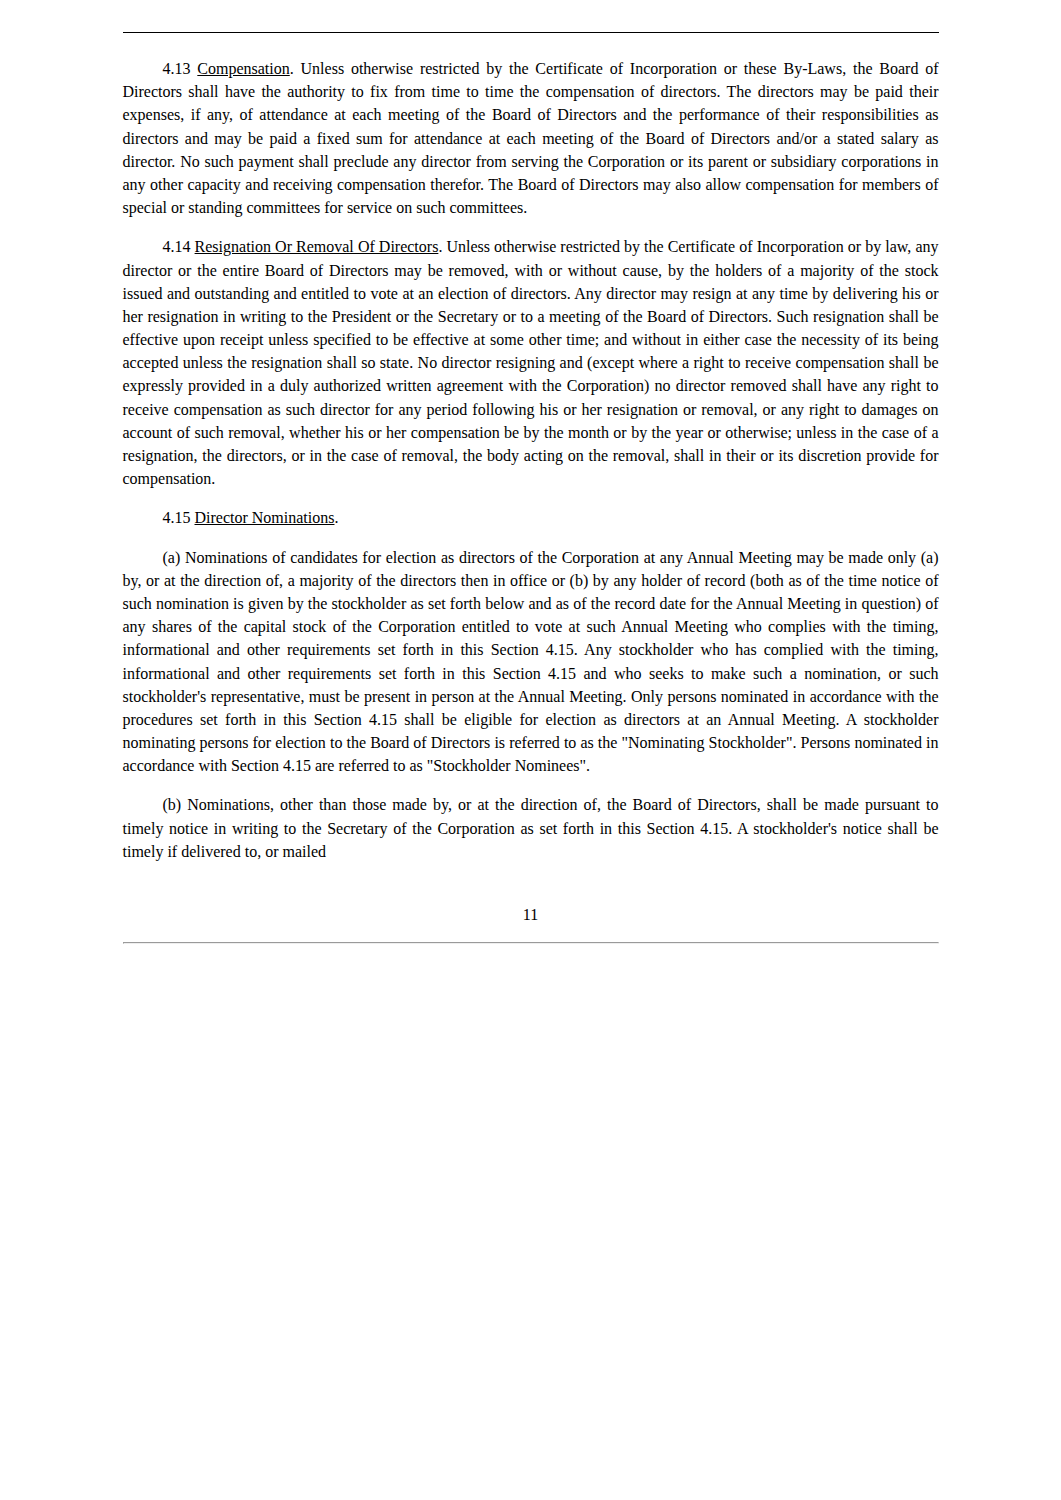4.13 Compensation. Unless otherwise restricted by the Certificate of Incorporation or these By-Laws, the Board of Directors shall have the authority to fix from time to time the compensation of directors. The directors may be paid their expenses, if any, of attendance at each meeting of the Board of Directors and the performance of their responsibilities as directors and may be paid a fixed sum for attendance at each meeting of the Board of Directors and/or a stated salary as director. No such payment shall preclude any director from serving the Corporation or its parent or subsidiary corporations in any other capacity and receiving compensation therefor. The Board of Directors may also allow compensation for members of special or standing committees for service on such committees.
4.14 Resignation Or Removal Of Directors. Unless otherwise restricted by the Certificate of Incorporation or by law, any director or the entire Board of Directors may be removed, with or without cause, by the holders of a majority of the stock issued and outstanding and entitled to vote at an election of directors. Any director may resign at any time by delivering his or her resignation in writing to the President or the Secretary or to a meeting of the Board of Directors. Such resignation shall be effective upon receipt unless specified to be effective at some other time; and without in either case the necessity of its being accepted unless the resignation shall so state. No director resigning and (except where a right to receive compensation shall be expressly provided in a duly authorized written agreement with the Corporation) no director removed shall have any right to receive compensation as such director for any period following his or her resignation or removal, or any right to damages on account of such removal, whether his or her compensation be by the month or by the year or otherwise; unless in the case of a resignation, the directors, or in the case of removal, the body acting on the removal, shall in their or its discretion provide for compensation.
4.15 Director Nominations.
(a) Nominations of candidates for election as directors of the Corporation at any Annual Meeting may be made only (a) by, or at the direction of, a majority of the directors then in office or (b) by any holder of record (both as of the time notice of such nomination is given by the stockholder as set forth below and as of the record date for the Annual Meeting in question) of any shares of the capital stock of the Corporation entitled to vote at such Annual Meeting who complies with the timing, informational and other requirements set forth in this Section 4.15. Any stockholder who has complied with the timing, informational and other requirements set forth in this Section 4.15 and who seeks to make such a nomination, or such stockholder's representative, must be present in person at the Annual Meeting. Only persons nominated in accordance with the procedures set forth in this Section 4.15 shall be eligible for election as directors at an Annual Meeting. A stockholder nominating persons for election to the Board of Directors is referred to as the "Nominating Stockholder". Persons nominated in accordance with Section 4.15 are referred to as "Stockholder Nominees".
(b) Nominations, other than those made by, or at the direction of, the Board of Directors, shall be made pursuant to timely notice in writing to the Secretary of the Corporation as set forth in this Section 4.15. A stockholder's notice shall be timely if delivered to, or mailed
11